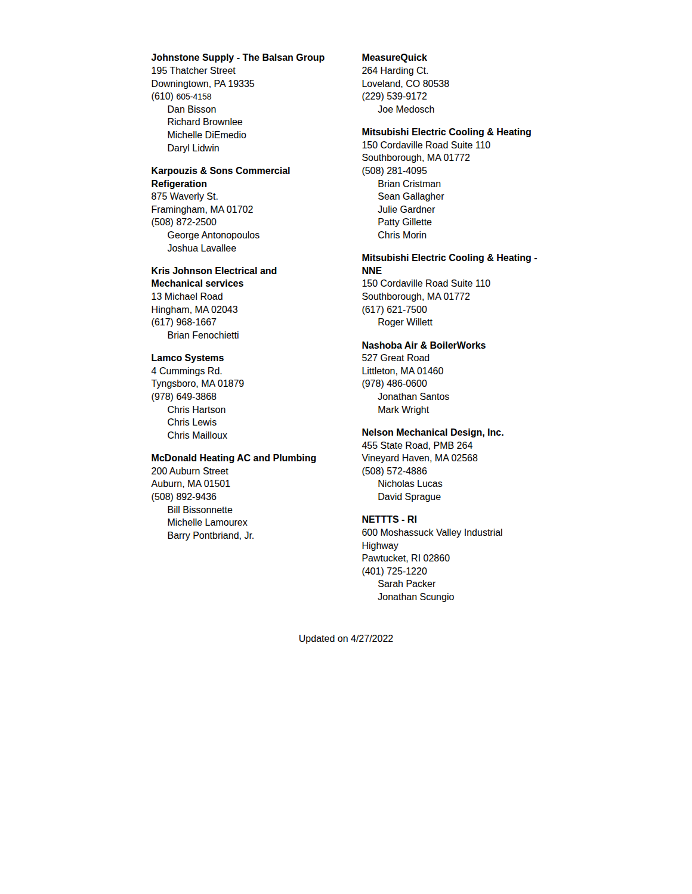Johnstone Supply - The Balsan Group
195 Thatcher Street
Downingtown, PA 19335
(610) 605-4158
Dan Bisson
Richard Brownlee
Michelle DiEmedio
Daryl Lidwin
Karpouzis & Sons Commercial Refigeration
875 Waverly St.
Framingham, MA 01702
(508) 872-2500
George Antonopoulos
Joshua Lavallee
Kris Johnson Electrical and Mechanical services
13 Michael Road
Hingham, MA 02043
(617) 968-1667
Brian Fenochietti
Lamco Systems
4 Cummings Rd.
Tyngsboro, MA 01879
(978) 649-3868
Chris Hartson
Chris Lewis
Chris Mailloux
McDonald Heating AC and Plumbing
200 Auburn Street
Auburn, MA 01501
(508) 892-9436
Bill Bissonnette
Michelle Lamourex
Barry Pontbriand, Jr.
MeasureQuick
264 Harding Ct.
Loveland, CO 80538
(229) 539-9172
Joe Medosch
Mitsubishi Electric Cooling & Heating
150 Cordaville Road Suite 110
Southborough, MA 01772
(508) 281-4095
Brian Cristman
Sean Gallagher
Julie Gardner
Patty Gillette
Chris Morin
Mitsubishi Electric Cooling & Heating - NNE
150 Cordaville Road Suite 110
Southborough, MA 01772
(617) 621-7500
Roger Willett
Nashoba Air & BoilerWorks
527 Great Road
Littleton, MA 01460
(978) 486-0600
Jonathan Santos
Mark Wright
Nelson Mechanical Design, Inc.
455 State Road, PMB 264
Vineyard Haven, MA 02568
(508) 572-4886
Nicholas Lucas
David Sprague
NETTTS - RI
600 Moshassuck Valley Industrial Highway
Pawtucket, RI 02860
(401) 725-1220
Sarah Packer
Jonathan Scungio
Updated on 4/27/2022